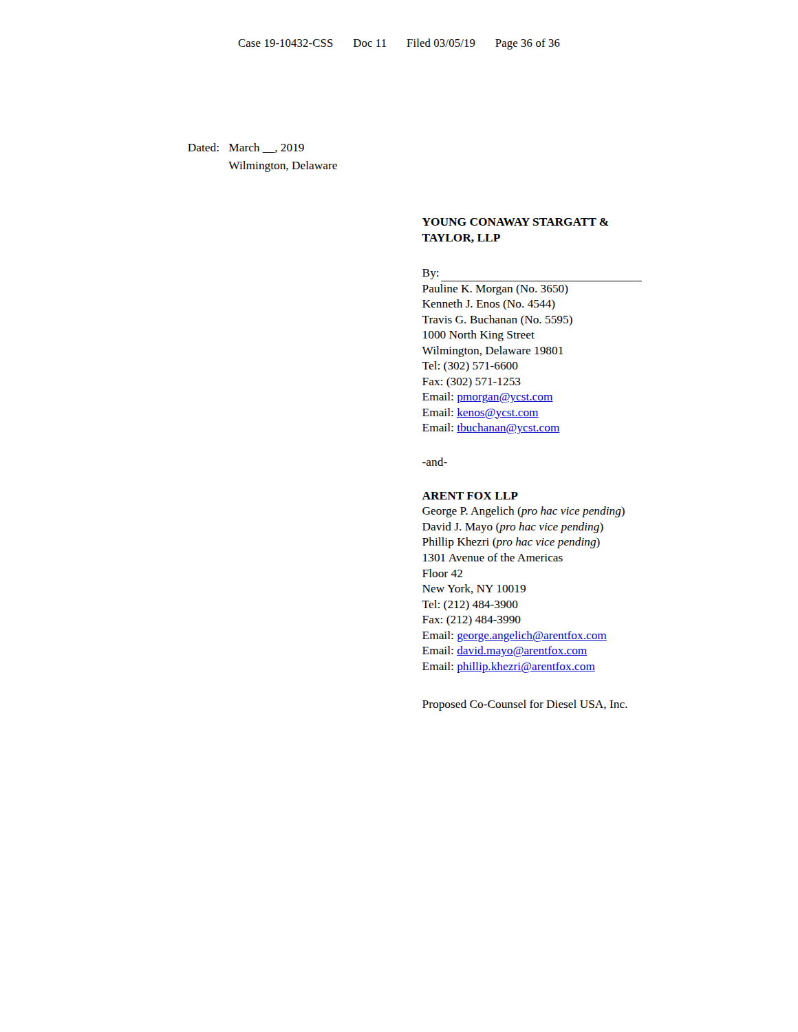Case 19-10432-CSS Doc 11 Filed 03/05/19 Page 36 of 36
Dated: March __, 2019 Wilmington, Delaware
Young Conaway Stargatt &
Taylor, LLP
By:
Pauline K. Morgan (No. 3650)
Kenneth J. Enos (No. 4544)
Travis G. Buchanan (No. 5595)
1000 North King Street
Wilmington, Delaware 19801
Tel: (302) 571-6600
Fax: (302) 571-1253
Email: pmorgan@ycst.com
Email: kenos@ycst.com
Email: tbuchanan@ycst.com
-and-
Arent Fox LLP
George P. Angelich (pro hac vice pending)
David J. Mayo (pro hac vice pending)
Phillip Khezri (pro hac vice pending)
1301 Avenue of the Americas
Floor 42
New York, NY 10019
Tel: (212) 484-3900
Fax: (212) 484-3990
Email: george.angelich@arentfox.com
Email: david.mayo@arentfox.com
Email: phillip.khezri@arentfox.com
Proposed Co-Counsel for Diesel USA, Inc.